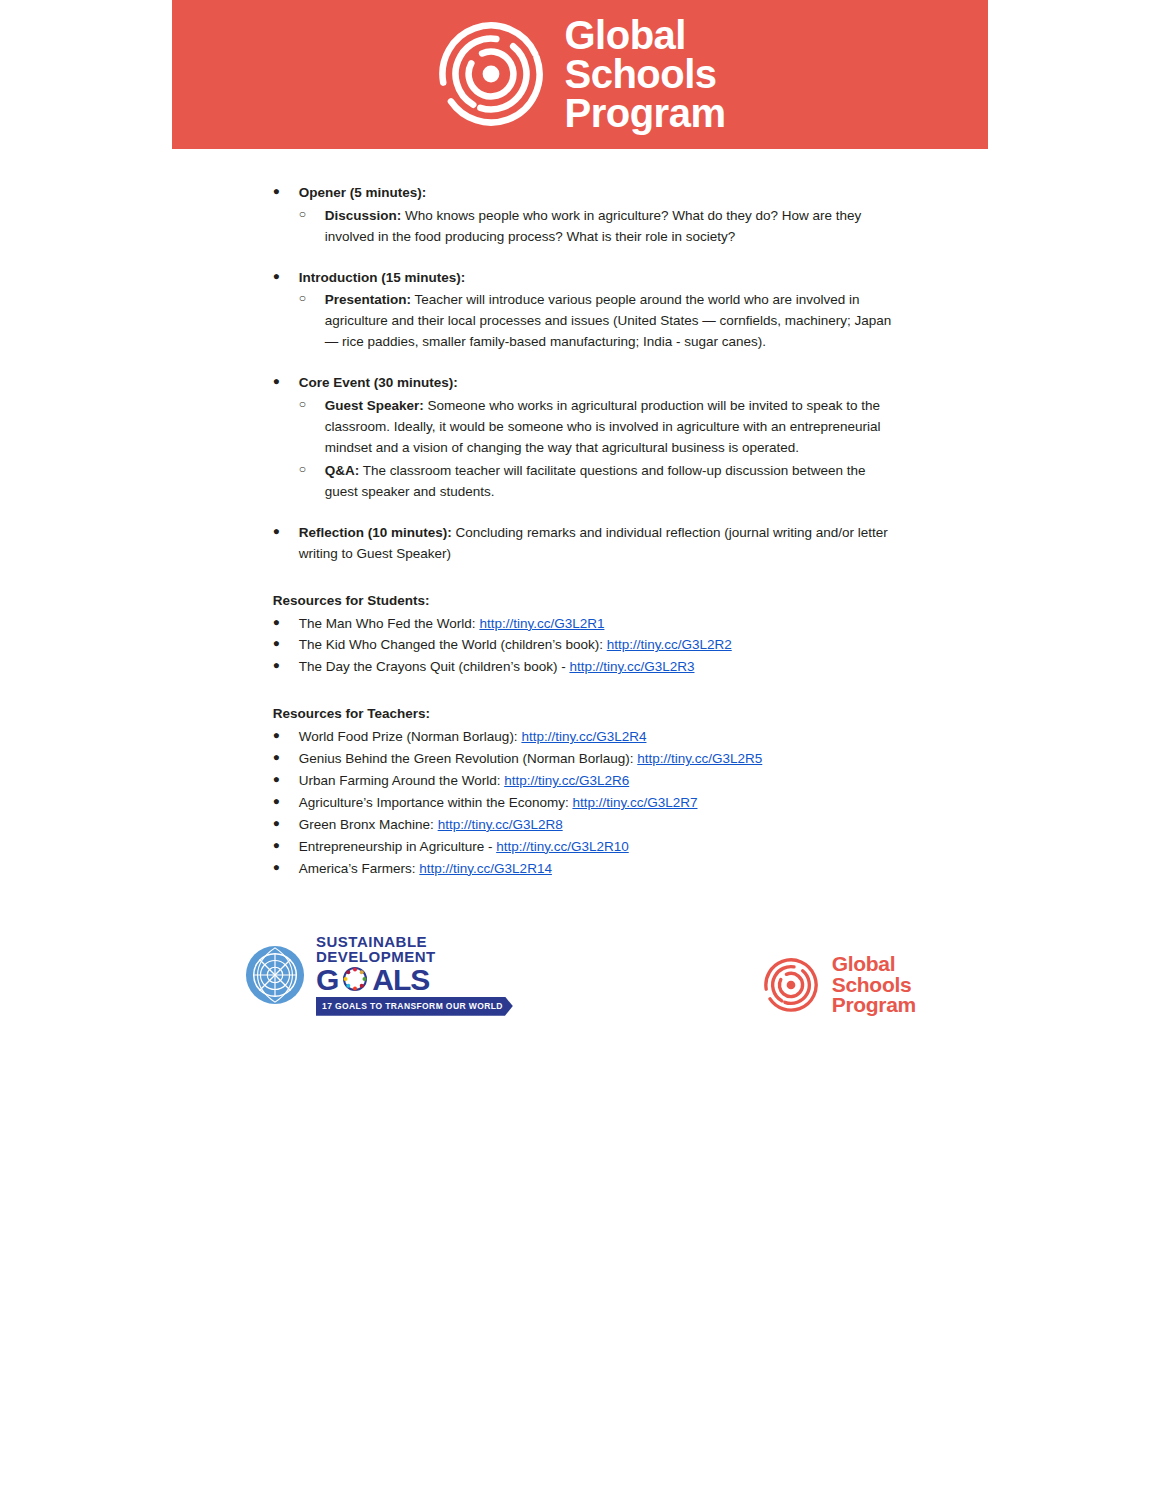Global
Schools
Program
Opener (5 minutes):
Discussion: Who knows people who work in agriculture? What do they do? How are they involved in the food producing process? What is their role in society?
Introduction (15 minutes):
Presentation: Teacher will introduce various people around the world who are involved in agriculture and their local processes and issues (United States — cornfields, machinery; Japan — rice paddies, smaller family-based manufacturing; India - sugar canes).
Core Event (30 minutes):
Guest Speaker: Someone who works in agricultural production will be invited to speak to the classroom. Ideally, it would be someone who is involved in agriculture with an entrepreneurial mindset and a vision of changing the way that agricultural business is operated.
Q&A: The classroom teacher will facilitate questions and follow-up discussion between the guest speaker and students.
Reflection (10 minutes): Concluding remarks and individual reflection (journal writing and/or letter writing to Guest Speaker)
Resources for Students:
The Man Who Fed the World: http://tiny.cc/G3L2R1
The Kid Who Changed the World (children’s book): http://tiny.cc/G3L2R2
The Day the Crayons Quit (children’s book) - http://tiny.cc/G3L2R3
Resources for Teachers:
World Food Prize (Norman Borlaug): http://tiny.cc/G3L2R4
Genius Behind the Green Revolution (Norman Borlaug): http://tiny.cc/G3L2R5
Urban Farming Around the World: http://tiny.cc/G3L2R6
Agriculture’s Importance within the Economy: http://tiny.cc/G3L2R7
Green Bronx Machine: http://tiny.cc/G3L2R8
Entrepreneurship in Agriculture - http://tiny.cc/G3L2R10
America’s Farmers: http://tiny.cc/G3L2R14
SUSTAINABLE DEVELOPMENT
G ALS
17 GOALS TO TRANSFORM OUR WORLD
Global
Schools
Program